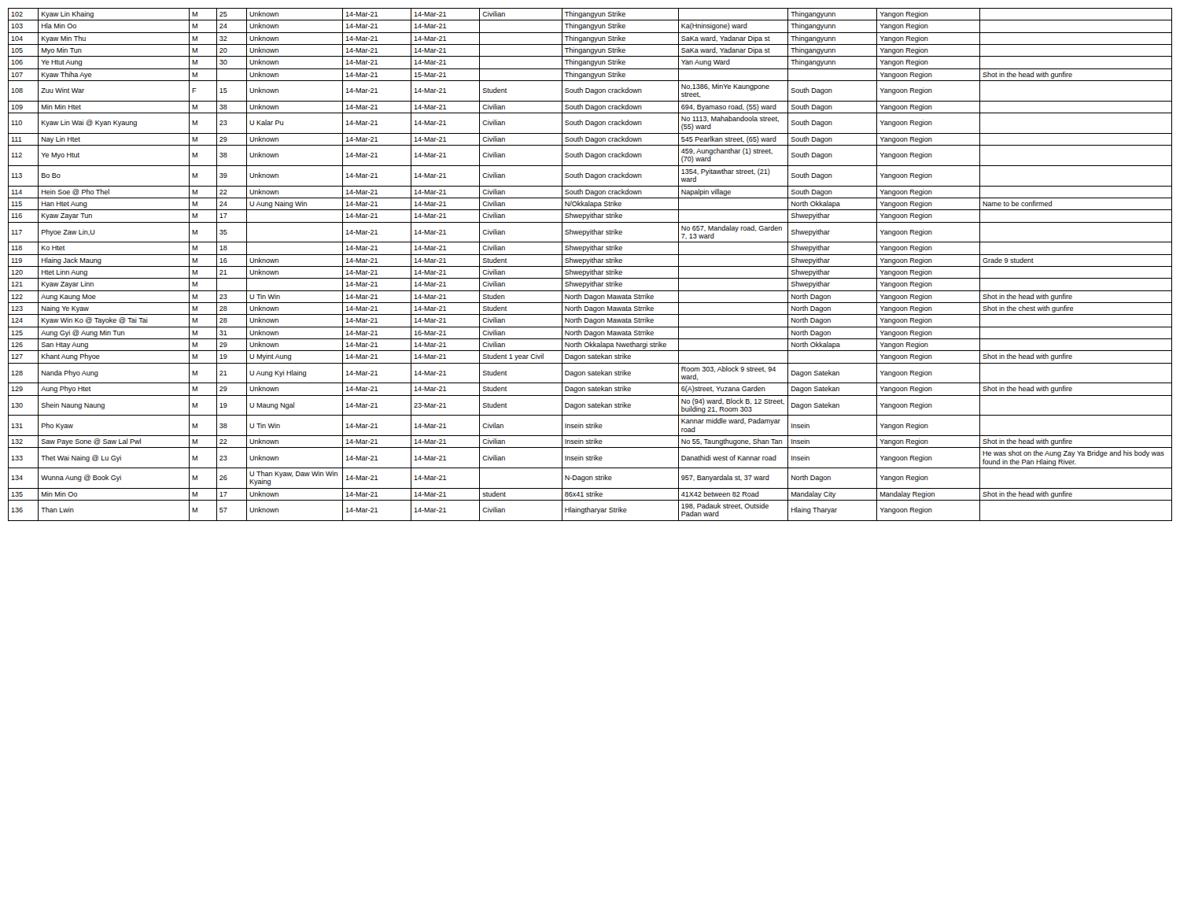| 102 | Kyaw Lin Khaing | M | 25 | Unknown | 14-Mar-21 | 14-Mar-21 | Civilian | Thingangyun Strike | | Thingangyunn | Yangon Region | |
| 103 | Hla Min Oo | M | 24 | Unknown | 14-Mar-21 | 14-Mar-21 | | Thingangyun Strike | Ka(Hninsigone) ward | Thingangyunn | Yangon Region | |
| 104 | Kyaw Min Thu | M | 32 | Unknown | 14-Mar-21 | 14-Mar-21 | | Thingangyun Strike | SaKa ward, Yadanar Dipa st | Thingangyunn | Yangon Region | |
| 105 | Myo Min Tun | M | 20 | Unknown | 14-Mar-21 | 14-Mar-21 | | Thingangyun Strike | SaKa ward, Yadanar Dipa st | Thingangyunn | Yangon Region | |
| 106 | Ye Htut Aung | M | 30 | Unknown | 14-Mar-21 | 14-Mar-21 | | Thingangyun Strike | Yan Aung Ward | Thingangyunn | Yangon Region | |
| 107 | Kyaw Thiha Aye | M | | Unknown | 14-Mar-21 | 15-Mar-21 | | Thingangyun Strike | | | Yangoon Region | Shot in the head with gunfire |
| 108 | Zuu Wint War | F | 15 | Unknown | 14-Mar-21 | 14-Mar-21 | Student | South Dagon crackdown | No,1386, MinYe Kaungpone street, | South Dagon | Yangoon Region | |
| 109 | Min Min Htet | M | 38 | Unknown | 14-Mar-21 | 14-Mar-21 | Civilian | South Dagon crackdown | 694, Byamaso road, (55) ward | South Dagon | Yangoon Region | |
| 110 | Kyaw Lin Wai @ Kyan Kyaung | M | 23 | U Kalar Pu | 14-Mar-21 | 14-Mar-21 | Civilian | South Dagon crackdown | No 1113, Mahabandoola street, (55) ward | South Dagon | Yangoon Region | |
| 111 | Nay Lin Htet | M | 29 | Unknown | 14-Mar-21 | 14-Mar-21 | Civilian | South Dagon crackdown | 545 Pearlkan street, (65) ward | South Dagon | Yangoon Region | |
| 112 | Ye Myo Htut | M | 38 | Unknown | 14-Mar-21 | 14-Mar-21 | Civilian | South Dagon crackdown | 459, Aungchanthar (1) street, (70) ward | South Dagon | Yangoon Region | |
| 113 | Bo Bo | M | 39 | Unknown | 14-Mar-21 | 14-Mar-21 | Civilian | South Dagon crackdown | 1354, Pyitawthar street, (21) ward | South Dagon | Yangoon Region | |
| 114 | Hein Soe @ Pho Thel | M | 22 | Unknown | 14-Mar-21 | 14-Mar-21 | Civilian | South Dagon crackdown | Napalpin village | South Dagon | Yangoon Region | |
| 115 | Han Htet Aung | M | 24 | U Aung Naing Win | 14-Mar-21 | 14-Mar-21 | Civilian | N/Okkalapa Strike | | North Okkalapa | Yangoon Region | Name to be confirmed |
| 116 | Kyaw Zayar Tun | M | 17 | | 14-Mar-21 | 14-Mar-21 | Civilian | Shwepyithar strike | | Shwepyithar | Yangoon Region | |
| 117 | Phyoe Zaw Lin,U | M | 35 | | 14-Mar-21 | 14-Mar-21 | Civilian | Shwepyithar strike | No 657, Mandalay road, Garden 7, 13 ward | Shwepyithar | Yangoon Region | |
| 118 | Ko Htet | M | 18 | | 14-Mar-21 | 14-Mar-21 | Civilian | Shwepyithar strike | | Shwepyithar | Yangoon Region | |
| 119 | Hlaing Jack Maung | M | 16 | Unknown | 14-Mar-21 | 14-Mar-21 | Student | Shwepyithar strike | | Shwepyithar | Yangoon Region | Grade 9 student |
| 120 | Htet Linn Aung | M | 21 | Unknown | 14-Mar-21 | 14-Mar-21 | Civilian | Shwepyithar strike | | Shwepyithar | Yangoon Region | |
| 121 | Kyaw Zayar Linn | M | | | 14-Mar-21 | 14-Mar-21 | Civilian | Shwepyithar strike | | Shwepyithar | Yangoon Region | |
| 122 | Aung Kaung Moe | M | 23 | U Tin Win | 14-Mar-21 | 14-Mar-21 | Studen | North Dagon Mawata Strrike | | North Dagon | Yangoon Region | Shot in the head with gunfire |
| 123 | Naing Ye Kyaw | M | 28 | Unknown | 14-Mar-21 | 14-Mar-21 | Student | North Dagon Mawata Strrike | | North Dagon | Yangoon Region | Shot in the chest with gunfire |
| 124 | Kyaw Win Ko @ Tayoke @ Tai Tai | M | 28 | Unknown | 14-Mar-21 | 14-Mar-21 | Civilian | North Dagon Mawata Strrike | | North Dagon | Yangoon Region | |
| 125 | Aung Gyi @ Aung Min Tun | M | 31 | Unknown | 14-Mar-21 | 16-Mar-21 | Civilian | North Dagon Mawata Strrike | | North Dagon | Yangoon Region | |
| 126 | San Htay Aung | M | 29 | Unknown | 14-Mar-21 | 14-Mar-21 | Civilian | North Okkalapa Nwethargi strike | | North Okkalapa | Yangon Region | |
| 127 | Khant Aung Phyoe | M | 19 | U Myint Aung | 14-Mar-21 | 14-Mar-21 | Student 1 year Civil | Dagon satekan strike | | | Yangoon Region | Shot in the head with gunfire |
| 128 | Nanda Phyo Aung | M | 21 | U Aung Kyi Hlaing | 14-Mar-21 | 14-Mar-21 | Student | Dagon satekan strike | Room 303, Ablock 9 street, 94 ward, | Dagon Satekan | Yangoon Region | |
| 129 | Aung Phyo Htet | M | 29 | Unknown | 14-Mar-21 | 14-Mar-21 | Student | Dagon satekan strike | 6(A)street, Yuzana Garden | Dagon Satekan | Yangoon Region | Shot in the head with gunfire |
| 130 | Shein Naung Naung | M | 19 | U Maung Ngal | 14-Mar-21 | 23-Mar-21 | Student | Dagon satekan strike | No (94) ward, Block B, 12 Street, building 21, Room 303 | Dagon Satekan | Yangoon Region | |
| 131 | Pho Kyaw | M | 38 | U Tin Win | 14-Mar-21 | 14-Mar-21 | Civilan | Insein strike | Kannar middle ward, Padamyar road | Insein | Yangon Region | |
| 132 | Saw Paye Sone @ Saw Lal Pwl | M | 22 | Unknown | 14-Mar-21 | 14-Mar-21 | Civilian | Insein strike | No 55, Taungthugone, Shan Tan | Insein | Yangon Region | Shot in the head with gunfire |
| 133 | Thet Wai Naing @ Lu Gyi | M | 23 | Unknown | 14-Mar-21 | 14-Mar-21 | Civilian | Insein strike | Danathidi west of Kannar road | Insein | Yangoon Region | He was shot on the Aung Zay Ya Bridge and his body was found in the Pan Hlaing River. |
| 134 | Wunna Aung @ Book Gyi | M | 26 | U Than Kyaw, Daw Win Win Kyaing | 14-Mar-21 | 14-Mar-21 | | N-Dagon strike | 957, Banyardala st, 37 ward | North Dagon | Yangon Region | |
| 135 | Min Min Oo | M | 17 | Unknown | 14-Mar-21 | 14-Mar-21 | student | 86x41 strike | 41X42 between 82 Road | Mandalay City | Mandalay Region | Shot in the head with gunfire |
| 136 | Than Lwin | M | 57 | Unknown | 14-Mar-21 | 14-Mar-21 | Civilian | Hlaingtharyar Strike | 198, Padauk street, Outside Padan ward | Hlaing Tharyar | Yangoon Region | |